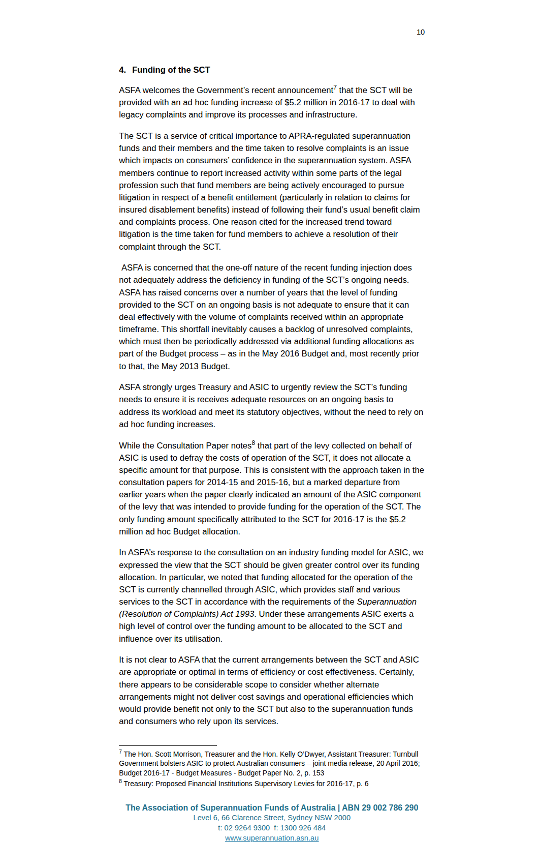10
4. Funding of the SCT
ASFA welcomes the Government’s recent announcement7 that the SCT will be provided with an ad hoc funding increase of $5.2 million in 2016-17 to deal with legacy complaints and improve its processes and infrastructure.
The SCT is a service of critical importance to APRA-regulated superannuation funds and their members and the time taken to resolve complaints is an issue which impacts on consumers’ confidence in the superannuation system. ASFA members continue to report increased activity within some parts of the legal profession such that fund members are being actively encouraged to pursue litigation in respect of a benefit entitlement (particularly in relation to claims for insured disablement benefits) instead of following their fund’s usual benefit claim and complaints process. One reason cited for the increased trend toward litigation is the time taken for fund members to achieve a resolution of their complaint through the SCT.
ASFA is concerned that the one-off nature of the recent funding injection does not adequately address the deficiency in funding of the SCT’s ongoing needs. ASFA has raised concerns over a number of years that the level of funding provided to the SCT on an ongoing basis is not adequate to ensure that it can deal effectively with the volume of complaints received within an appropriate timeframe. This shortfall inevitably causes a backlog of unresolved complaints, which must then be periodically addressed via additional funding allocations as part of the Budget process – as in the May 2016 Budget and, most recently prior to that, the May 2013 Budget.
ASFA strongly urges Treasury and ASIC to urgently review the SCT’s funding needs to ensure it is receives adequate resources on an ongoing basis to address its workload and meet its statutory objectives, without the need to rely on ad hoc funding increases.
While the Consultation Paper notes8 that part of the levy collected on behalf of ASIC is used to defray the costs of operation of the SCT, it does not allocate a specific amount for that purpose. This is consistent with the approach taken in the consultation papers for 2014-15 and 2015-16, but a marked departure from earlier years when the paper clearly indicated an amount of the ASIC component of the levy that was intended to provide funding for the operation of the SCT. The only funding amount specifically attributed to the SCT for 2016-17 is the $5.2 million ad hoc Budget allocation.
In ASFA’s response to the consultation on an industry funding model for ASIC, we expressed the view that the SCT should be given greater control over its funding allocation. In particular, we noted that funding allocated for the operation of the SCT is currently channelled through ASIC, which provides staff and various services to the SCT in accordance with the requirements of the Superannuation (Resolution of Complaints) Act 1993. Under these arrangements ASIC exerts a high level of control over the funding amount to be allocated to the SCT and influence over its utilisation.
It is not clear to ASFA that the current arrangements between the SCT and ASIC are appropriate or optimal in terms of efficiency or cost effectiveness. Certainly, there appears to be considerable scope to consider whether alternate arrangements might not deliver cost savings and operational efficiencies which would provide benefit not only to the SCT but also to the superannuation funds and consumers who rely upon its services.
7 The Hon. Scott Morrison, Treasurer and the Hon. Kelly O’Dwyer, Assistant Treasurer: Turnbull Government bolsters ASIC to protect Australian consumers – joint media release, 20 April 2016; Budget 2016-17 - Budget Measures - Budget Paper No. 2, p. 153
8 Treasury: Proposed Financial Institutions Supervisory Levies for 2016-17, p. 6
The Association of Superannuation Funds of Australia | ABN 29 002 786 290
Level 6, 66 Clarence Street, Sydney NSW 2000
t: 02 9264 9300 f: 1300 926 484
www.superannuation.asn.au